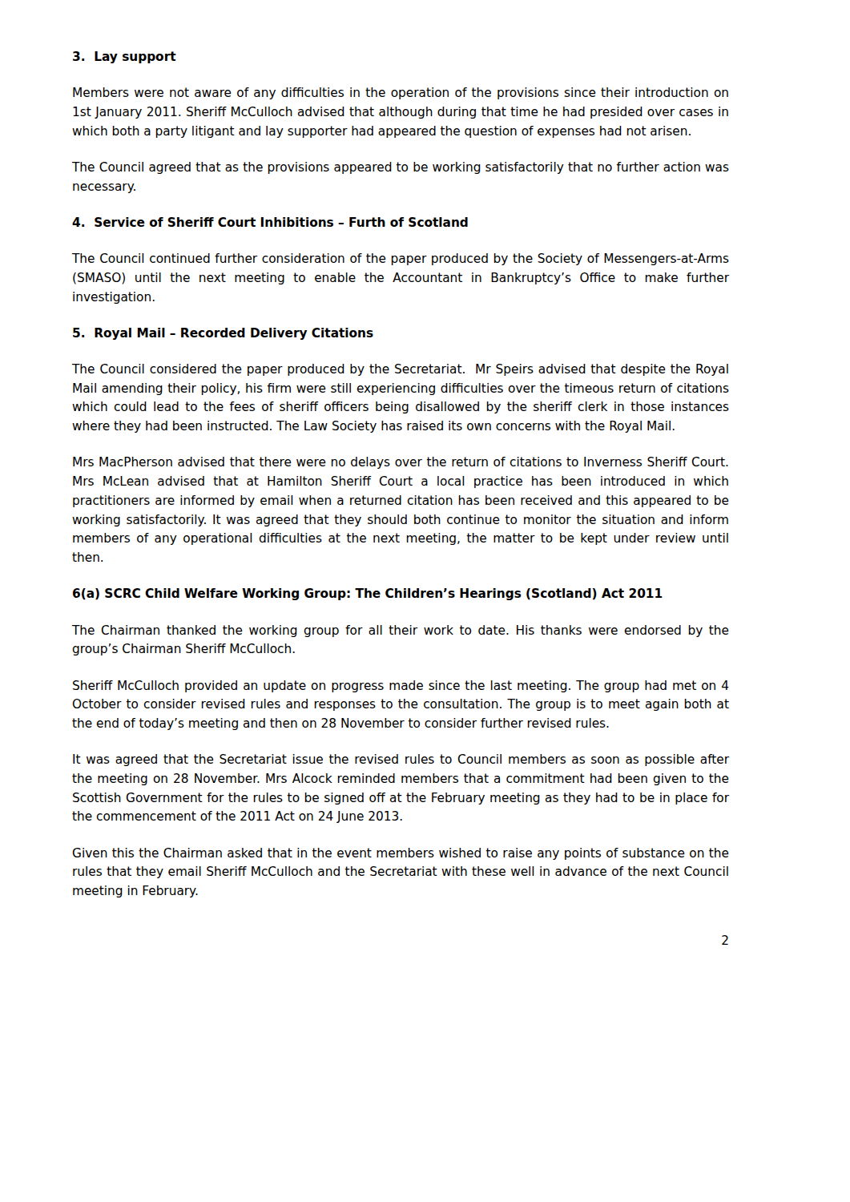3. Lay support
Members were not aware of any difficulties in the operation of the provisions since their introduction on 1st January 2011. Sheriff McCulloch advised that although during that time he had presided over cases in which both a party litigant and lay supporter had appeared the question of expenses had not arisen.
The Council agreed that as the provisions appeared to be working satisfactorily that no further action was necessary.
4. Service of Sheriff Court Inhibitions – Furth of Scotland
The Council continued further consideration of the paper produced by the Society of Messengers-at-Arms (SMASO) until the next meeting to enable the Accountant in Bankruptcy’s Office to make further investigation.
5. Royal Mail – Recorded Delivery Citations
The Council considered the paper produced by the Secretariat. Mr Speirs advised that despite the Royal Mail amending their policy, his firm were still experiencing difficulties over the timeous return of citations which could lead to the fees of sheriff officers being disallowed by the sheriff clerk in those instances where they had been instructed. The Law Society has raised its own concerns with the Royal Mail.
Mrs MacPherson advised that there were no delays over the return of citations to Inverness Sheriff Court. Mrs McLean advised that at Hamilton Sheriff Court a local practice has been introduced in which practitioners are informed by email when a returned citation has been received and this appeared to be working satisfactorily. It was agreed that they should both continue to monitor the situation and inform members of any operational difficulties at the next meeting, the matter to be kept under review until then.
6(a) SCRC Child Welfare Working Group: The Children’s Hearings (Scotland) Act 2011
The Chairman thanked the working group for all their work to date. His thanks were endorsed by the group’s Chairman Sheriff McCulloch.
Sheriff McCulloch provided an update on progress made since the last meeting. The group had met on 4 October to consider revised rules and responses to the consultation. The group is to meet again both at the end of today’s meeting and then on 28 November to consider further revised rules.
It was agreed that the Secretariat issue the revised rules to Council members as soon as possible after the meeting on 28 November. Mrs Alcock reminded members that a commitment had been given to the Scottish Government for the rules to be signed off at the February meeting as they had to be in place for the commencement of the 2011 Act on 24 June 2013.
Given this the Chairman asked that in the event members wished to raise any points of substance on the rules that they email Sheriff McCulloch and the Secretariat with these well in advance of the next Council meeting in February.
2